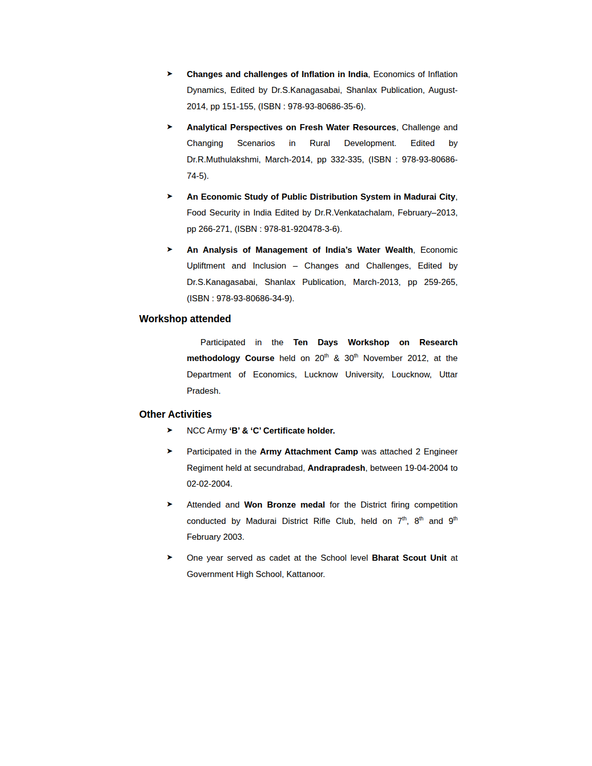Changes and challenges of Inflation in India, Economics of Inflation Dynamics, Edited by Dr.S.Kanagasabai, Shanlax Publication, August-2014, pp 151-155, (ISBN : 978-93-80686-35-6).
Analytical Perspectives on Fresh Water Resources, Challenge and Changing Scenarios in Rural Development. Edited by Dr.R.Muthulakshmi, March-2014, pp 332-335, (ISBN : 978-93-80686-74-5).
An Economic Study of Public Distribution System in Madurai City, Food Security in India Edited by Dr.R.Venkatachalam, February–2013, pp 266-271, (ISBN : 978-81-920478-3-6).
An Analysis of Management of India’s Water Wealth, Economic Upliftment and Inclusion – Changes and Challenges, Edited by Dr.S.Kanagasabai, Shanlax Publication, March-2013, pp 259-265, (ISBN : 978-93-80686-34-9).
Workshop attended
Participated in the Ten Days Workshop on Research methodology Course held on 20th & 30th November 2012, at the Department of Economics, Lucknow University, Loucknow, Uttar Pradesh.
Other Activities
NCC Army ‘B’ & ‘C’ Certificate holder.
Participated in the Army Attachment Camp was attached 2 Engineer Regiment held at secundrabad, Andrapradesh, between 19-04-2004 to 02-02-2004.
Attended and Won Bronze medal for the District firing competition conducted by Madurai District Rifle Club, held on 7th, 8th and 9th February 2003.
One year served as cadet at the School level Bharat Scout Unit at Government High School, Kattanoor.